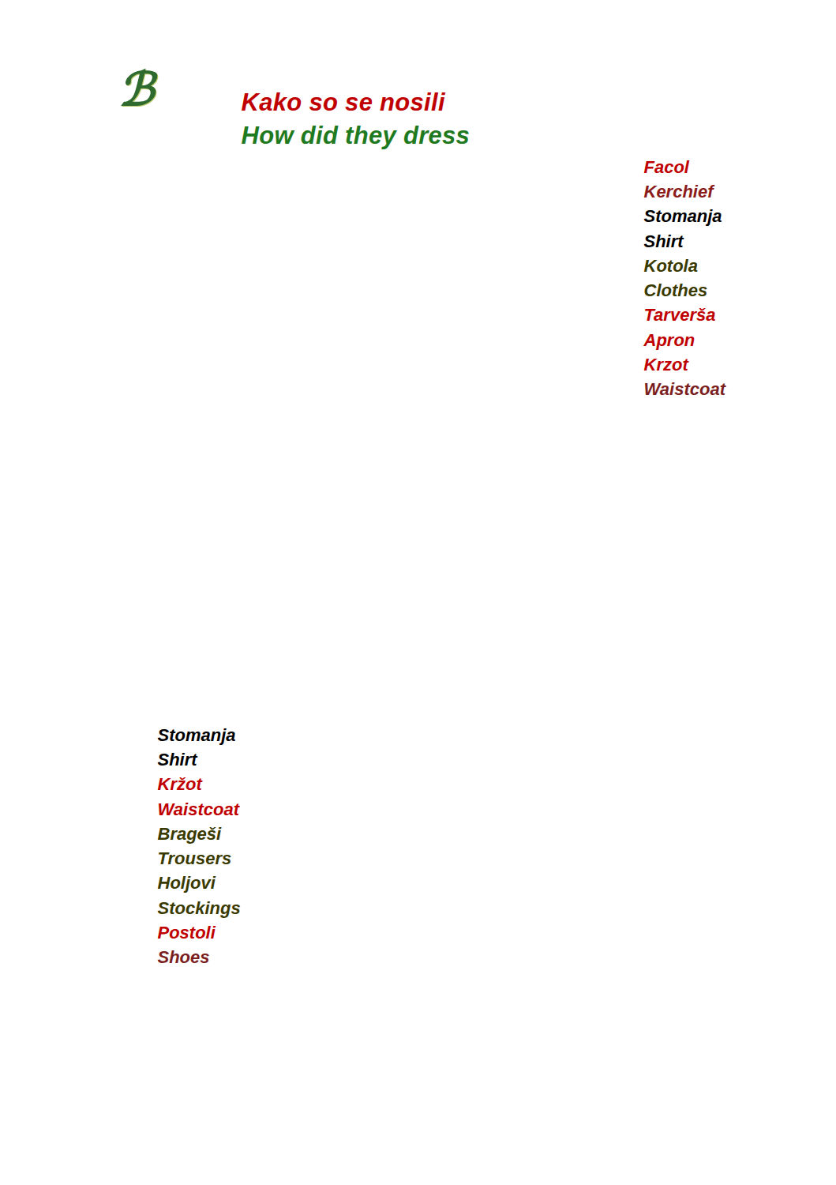ℬ
Kako so se nosili How did they dress
Facol Kerchief Stomanja Shirt Kotola Clothes Tarverša Apron Krzot Waistcoat
Stomanja Shirt Kržot Waistcoat Brageši Trousers Holjovi Stockings Postoli Shoes